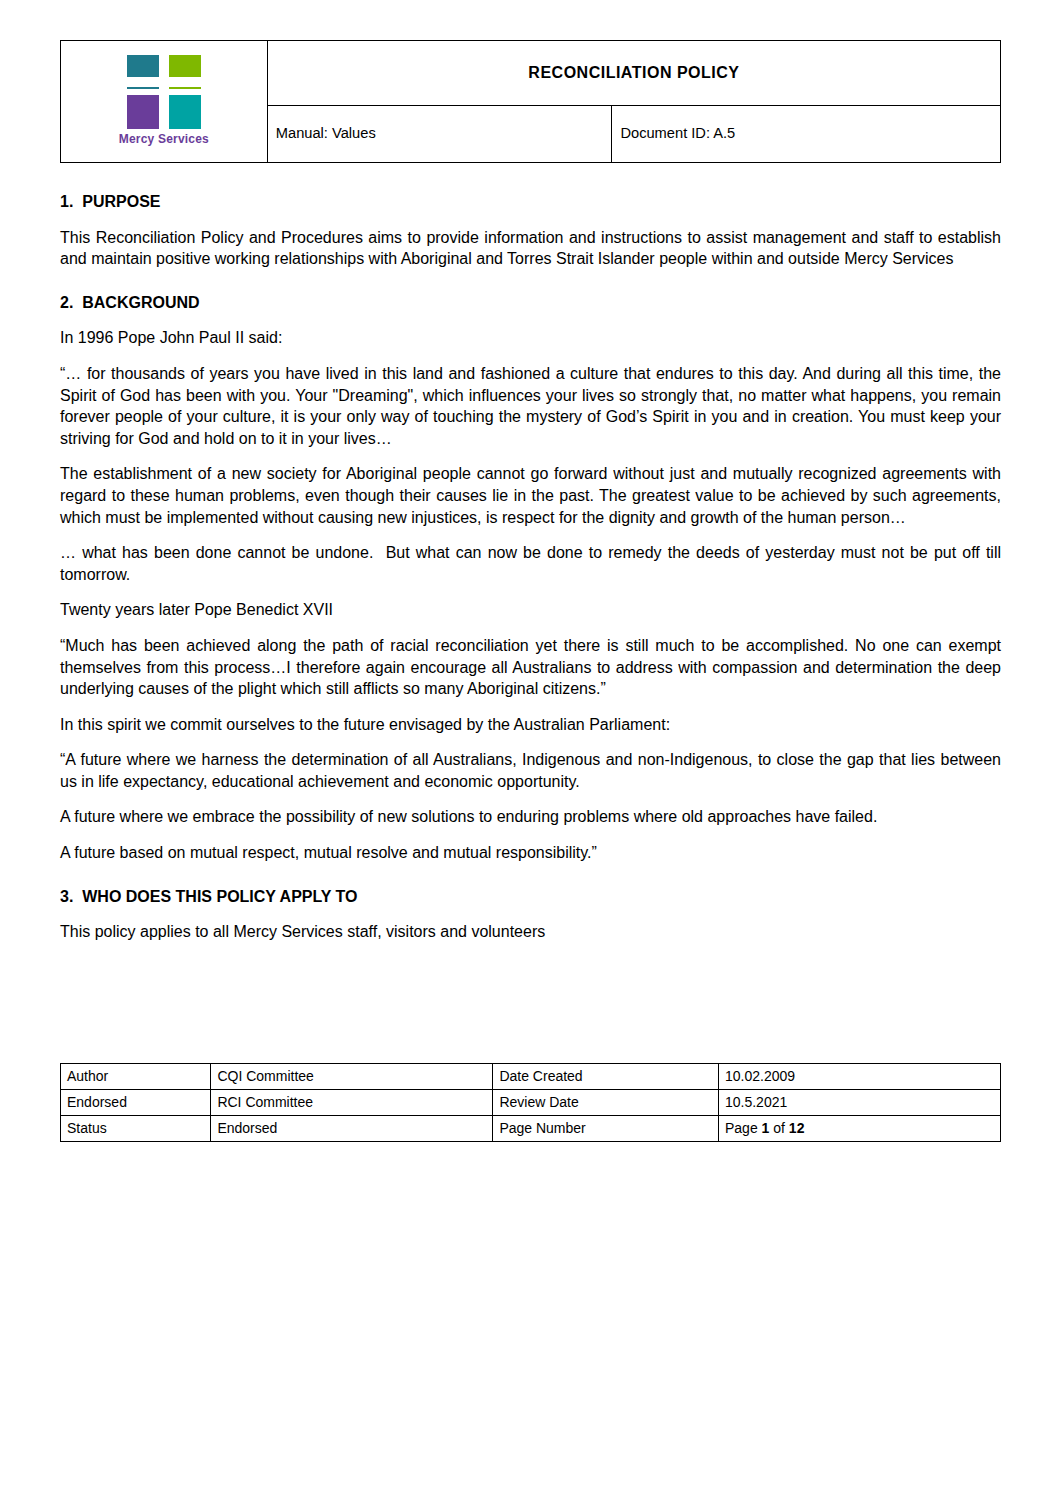| Mercy Services | RECONCILIATION POLICY |
| Manual: Values | Document ID: A.5 |
1. PURPOSE
This Reconciliation Policy and Procedures aims to provide information and instructions to assist management and staff to establish and maintain positive working relationships with Aboriginal and Torres Strait Islander people within and outside Mercy Services
2. BACKGROUND
In 1996 Pope John Paul II said:
“… for thousands of years you have lived in this land and fashioned a culture that endures to this day. And during all this time, the Spirit of God has been with you. Your "Dreaming", which influences your lives so strongly that, no matter what happens, you remain forever people of your culture, it is your only way of touching the mystery of God’s Spirit in you and in creation. You must keep your striving for God and hold on to it in your lives…
The establishment of a new society for Aboriginal people cannot go forward without just and mutually recognized agreements with regard to these human problems, even though their causes lie in the past. The greatest value to be achieved by such agreements, which must be implemented without causing new injustices, is respect for the dignity and growth of the human person…
… what has been done cannot be undone. But what can now be done to remedy the deeds of yesterday must not be put off till tomorrow.
Twenty years later Pope Benedict XVII
“Much has been achieved along the path of racial reconciliation yet there is still much to be accomplished. No one can exempt themselves from this process…I therefore again encourage all Australians to address with compassion and determination the deep underlying causes of the plight which still afflicts so many Aboriginal citizens.”
In this spirit we commit ourselves to the future envisaged by the Australian Parliament:
“A future where we harness the determination of all Australians, Indigenous and non-Indigenous, to close the gap that lies between us in life expectancy, educational achievement and economic opportunity.
A future where we embrace the possibility of new solutions to enduring problems where old approaches have failed.
A future based on mutual respect, mutual resolve and mutual responsibility.”
3. WHO DOES THIS POLICY APPLY TO
This policy applies to all Mercy Services staff, visitors and volunteers
| Author | CQI Committee | Date Created | 10.02.2009 |
| Endorsed | RCI Committee | Review Date | 10.5.2021 |
| Status | Endorsed | Page Number | Page 1 of 12 |